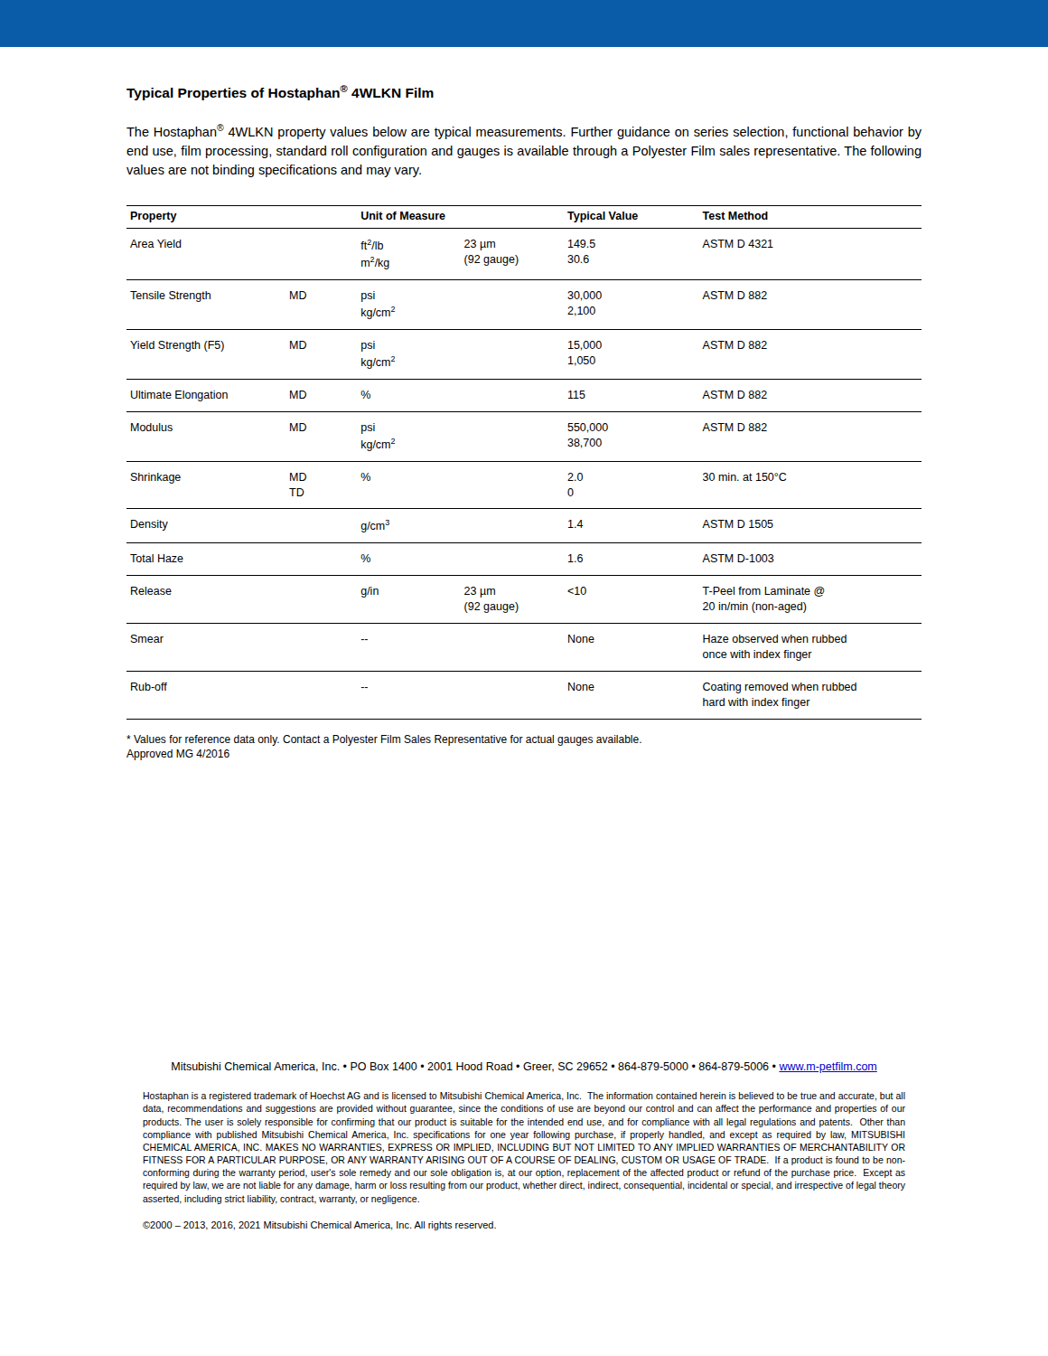Typical Properties of Hostaphan® 4WLKN Film
The Hostaphan® 4WLKN property values below are typical measurements. Further guidance on series selection, functional behavior by end use, film processing, standard roll configuration and gauges is available through a Polyester Film sales representative. The following values are not binding specifications and may vary.
| Property | | Unit of Measure | | Typical Value | Test Method |
| --- | --- | --- | --- | --- | --- |
| Area Yield | | ft 2 /lb m 2 /kg | 23 µm (92 gauge) | 149.5 30.6 | ASTM D 4321 |
| Tensile Strength | MD | psi kg/cm 2 | | 30,000 2,100 | ASTM D 882 |
| Yield Strength (F5) | MD | psi kg/cm 2 | | 15,000 1,050 | ASTM D 882 |
| Ultimate Elongation | MD | % | | 115 | ASTM D 882 |
| Modulus | MD | psi kg/cm 2 | | 550,000 38,700 | ASTM D 882 |
| Shrinkage | MD TD | % | | 2.0 0 | 30 min. at 150°C |
| Density | | g/cm 3 | | 1.4 | ASTM D 1505 |
| Total Haze | | % | | 1.6 | ASTM D-1003 |
| Release | | g/in | 23 µm (92 gauge) | <10 | T-Peel from Laminate @ 20 in/min (non-aged) |
| Smear | | -- | | None | Haze observed when rubbed once with index finger |
| Rub-off | | -- | | None | Coating removed when rubbed hard with index finger |
* Values for reference data only. Contact a Polyester Film Sales Representative for actual gauges available.
Approved MG 4/2016
Mitsubishi Chemical America, Inc. • PO Box 1400 • 2001 Hood Road • Greer, SC 29652 • 864-879-5000 • 864-879-5006 • www.m-petfilm.com
Hostaphan is a registered trademark of Hoechst AG and is licensed to Mitsubishi Chemical America, Inc. The information contained herein is believed to be true and accurate, but all data, recommendations and suggestions are provided without guarantee, since the conditions of use are beyond our control and can affect the performance and properties of our products. The user is solely responsible for confirming that our product is suitable for the intended end use, and for compliance with all legal regulations and patents. Other than compliance with published Mitsubishi Chemical America, Inc. specifications for one year following purchase, if properly handled, and except as required by law, MITSUBISHI CHEMICAL AMERICA, INC. MAKES NO WARRANTIES, EXPRESS OR IMPLIED, INCLUDING BUT NOT LIMITED TO ANY IMPLIED WARRANTIES OF MERCHANTABILITY OR FITNESS FOR A PARTICULAR PURPOSE, OR ANY WARRANTY ARISING OUT OF A COURSE OF DEALING, CUSTOM OR USAGE OF TRADE. If a product is found to be non-conforming during the warranty period, user's sole remedy and our sole obligation is, at our option, replacement of the affected product or refund of the purchase price. Except as required by law, we are not liable for any damage, harm or loss resulting from our product, whether direct, indirect, consequential, incidental or special, and irrespective of legal theory asserted, including strict liability, contract, warranty, or negligence.
©2000 – 2013, 2016, 2021 Mitsubishi Chemical America, Inc. All rights reserved.